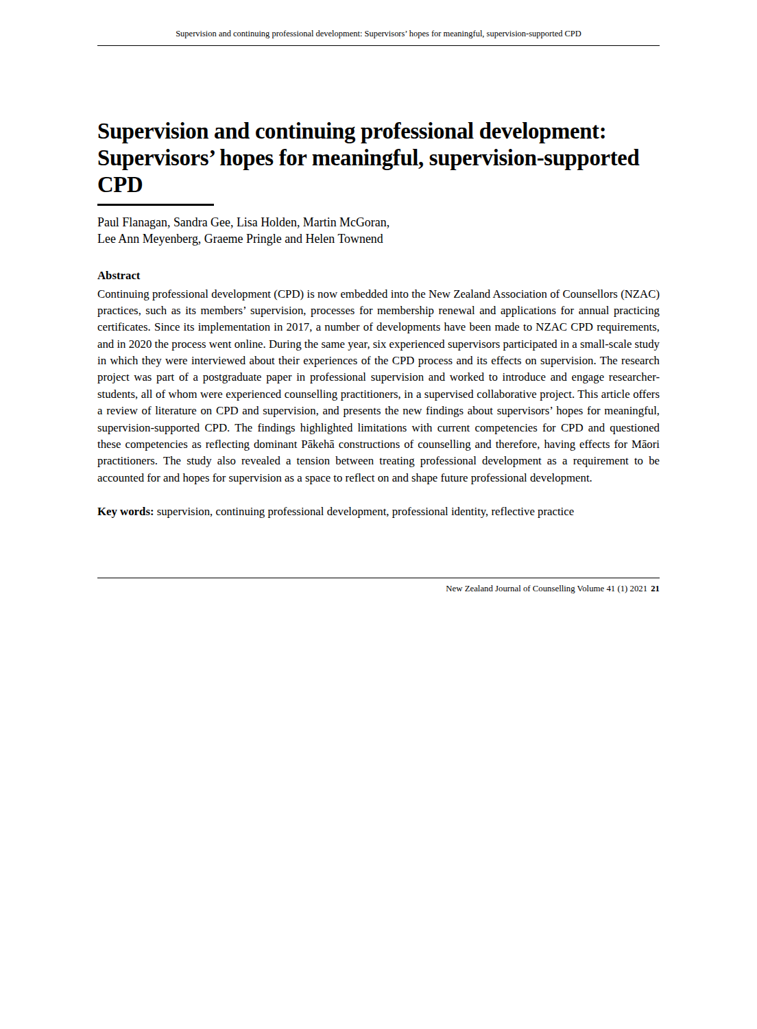Supervision and continuing professional development: Supervisors’ hopes for meaningful, supervision-supported CPD
Supervision and continuing professional development: Supervisors’ hopes for meaningful, supervision-supported CPD
Paul Flanagan, Sandra Gee, Lisa Holden, Martin McGoran,
Lee Ann Meyenberg, Graeme Pringle and Helen Townend
Abstract
Continuing professional development (CPD) is now embedded into the New Zealand Association of Counsellors (NZAC) practices, such as its members’ supervision, processes for membership renewal and applications for annual practicing certificates. Since its implementation in 2017, a number of developments have been made to NZAC CPD requirements, and in 2020 the process went online. During the same year, six experienced supervisors participated in a small-scale study in which they were interviewed about their experiences of the CPD process and its effects on supervision. The research project was part of a postgraduate paper in professional supervision and worked to introduce and engage researcher-students, all of whom were experienced counselling practitioners, in a supervised collaborative project. This article offers a review of literature on CPD and supervision, and presents the new findings about supervisors’ hopes for meaningful, supervision-supported CPD. The findings highlighted limitations with current competencies for CPD and questioned these competencies as reflecting dominant Pākehā constructions of counselling and therefore, having effects for Māori practitioners. The study also revealed a tension between treating professional development as a requirement to be accounted for and hopes for supervision as a space to reflect on and shape future professional development.
Key words: supervision, continuing professional development, professional identity, reflective practice
New Zealand Journal of Counselling Volume 41 (1) 202121